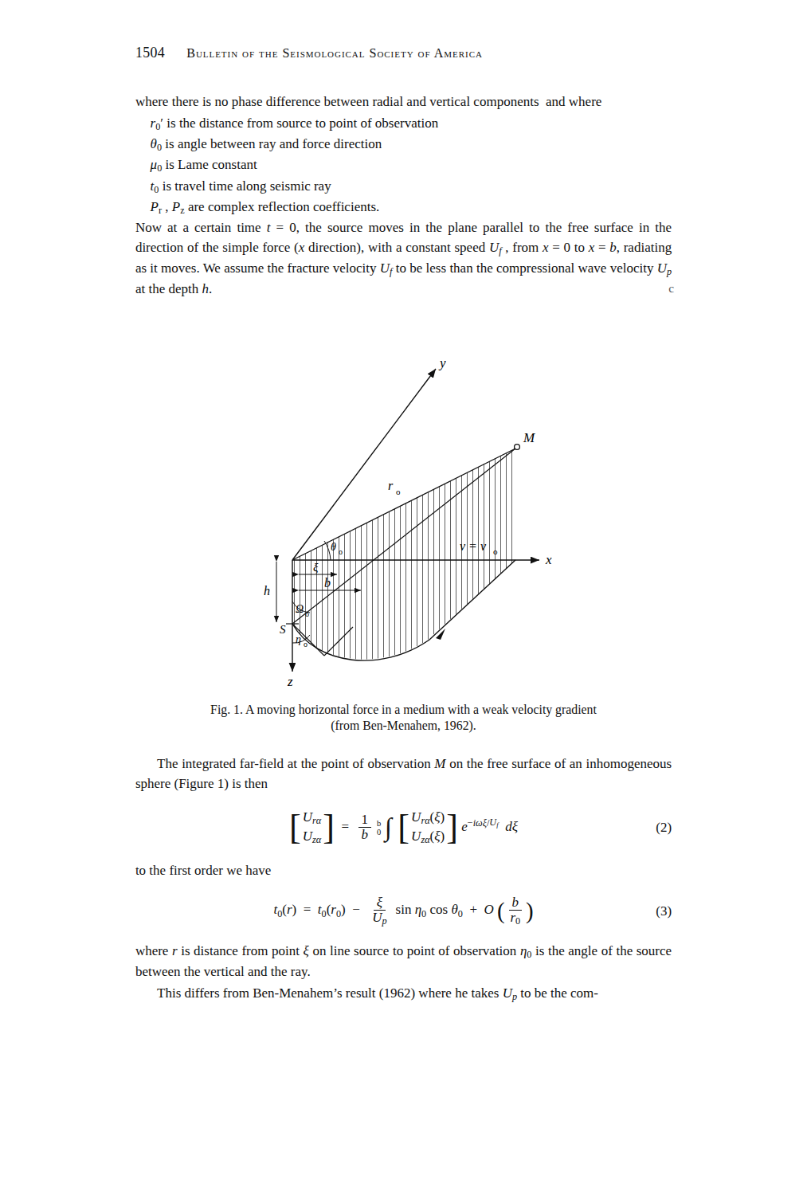1504 Bulletin of the Seismological Society of America
where there is no phase difference between radial and vertical components and where
r0′ is the distance from source to point of observation
θ0 is angle between ray and force direction
μ0 is Lame constant
t0 is travel time along seismic ray
Pr , Pz are complex reflection coefficients.
Now at a certain time t = 0, the source moves in the plane parallel to the free surface in the direction of the simple force (x direction), with a constant speed Uf , from x = 0 to x = b, radiating as it moves. We assume the fracture velocity Uf to be less than the compressional wave velocity Up at the depth h.c
y x z M r o θ o v = v o ξ b h S Ω o η o
Fig. 1. A moving horizontal force in a medium with a weak velocity gradient
(from Ben-Menahem, 1962).
The integrated far-field at the point of observation M on the free surface of an inhomogeneous sphere (Figure 1) is then
[ Urα Uzα ] = 1 b b 0∫ [ Urα(ξ) Uzα(ξ) ] e−iωξ/Uf dξ
(2)
to the first order we have
t0(r) = t0(r0) − ξUp sin η0 cos θ0 + O (br0)
(3)
where r is distance from point ξ on line source to point of observation η0 is the angle of the source between the vertical and the ray.
This differs from Ben-Menahem’s result (1962) where he takes Up to be the com-